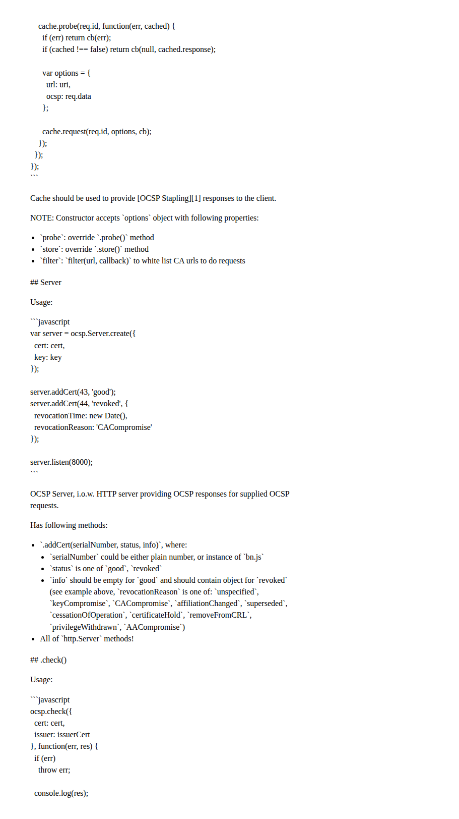cache.probe(req.id, function(err, cached) {
      if (err) return cb(err);
      if (cached !== false) return cb(null, cached.response);

      var options = {
        url: uri,
        ocsp: req.data
      };

      cache.request(req.id, options, cb);
    });
  });
});
```
Cache should be used to provide [OCSP Stapling][1] responses to the client.
NOTE: Constructor accepts `options` object with following properties:
`probe`: override `.probe()` method
`store`: override `.store()` method
`filter`: `filter(url, callback)` to white list CA urls to do requests
## Server
Usage:
```javascript
var server = ocsp.Server.create({
  cert: cert,
  key: key
});

server.addCert(43, 'good');
server.addCert(44, 'revoked', {
  revocationTime: new Date(),
  revocationReason: 'CACompromise'
});

server.listen(8000);
```
OCSP Server, i.o.w. HTTP server providing OCSP responses for supplied OCSP
requests.
Has following methods:
`.addCert(serialNumber, status, info)`, where:
`serialNumber` could be either plain number, or instance of `bn.js`
`status` is one of `good`, `revoked`
`info` should be empty for `good` and should contain object for `revoked`
(see example above, `revocationReason` is one of: `unspecified`,
`keyCompromise`, `CACompromise`, `affiliationChanged`, `superseded`,
`cessationOfOperation`, `certificateHold`, `removeFromCRL`,
`privilegeWithdrawn`, `AACompromise`)
All of `http.Server` methods!
## .check()
Usage:
```javascript
ocsp.check({
  cert: cert,
  issuer: issuerCert
}, function(err, res) {
  if (err)
    throw err;

  console.log(res);